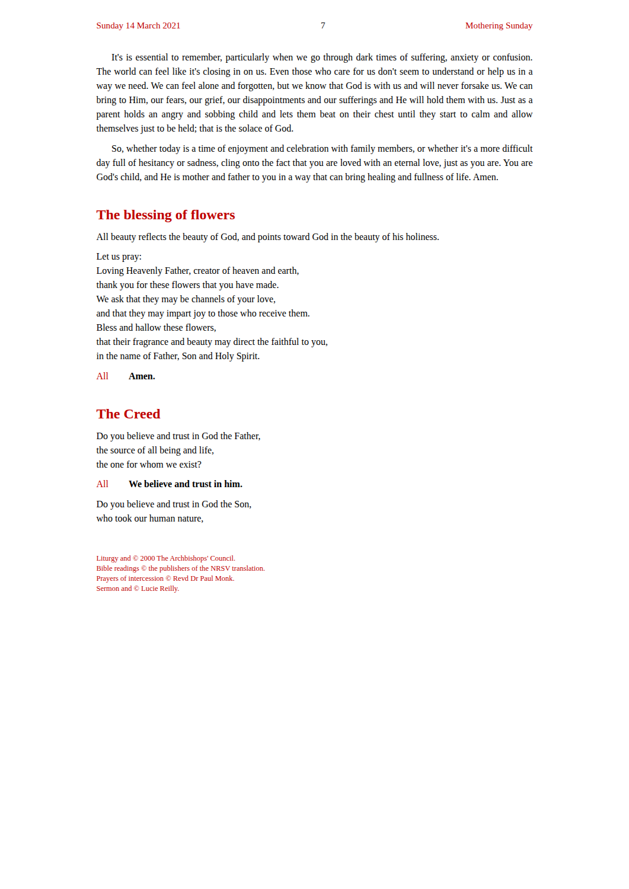Sunday 14 March 2021
7
Mothering Sunday
It's is essential to remember, particularly when we go through dark times of suffering, anxiety or confusion. The world can feel like it's closing in on us. Even those who care for us don't seem to understand or help us in a way we need. We can feel alone and forgotten, but we know that God is with us and will never forsake us. We can bring to Him, our fears, our grief, our disappointments and our sufferings and He will hold them with us. Just as a parent holds an angry and sobbing child and lets them beat on their chest until they start to calm and allow themselves just to be held; that is the solace of God.
So, whether today is a time of enjoyment and celebration with family members, or whether it's a more difficult day full of hesitancy or sadness, cling onto the fact that you are loved with an eternal love, just as you are. You are God's child, and He is mother and father to you in a way that can bring healing and fullness of life. Amen.
The blessing of flowers
All beauty reflects the beauty of God, and points toward God in the beauty of his holiness.
Let us pray:
Loving Heavenly Father, creator of heaven and earth,
thank you for these flowers that you have made.
We ask that they may be channels of your love,
and that they may impart joy to those who receive them.
Bless and hallow these flowers,
that their fragrance and beauty may direct the faithful to you,
in the name of Father, Son and Holy Spirit.
All
Amen.
The Creed
Do you believe and trust in God the Father,
the source of all being and life,
the one for whom we exist?
All
We believe and trust in him.
Do you believe and trust in God the Son,
who took our human nature,
Liturgy and © 2000 The Archbishops' Council.
Bible readings © the publishers of the NRSV translation.
Prayers of intercession © Revd Dr Paul Monk.
Sermon and © Lucie Reilly.